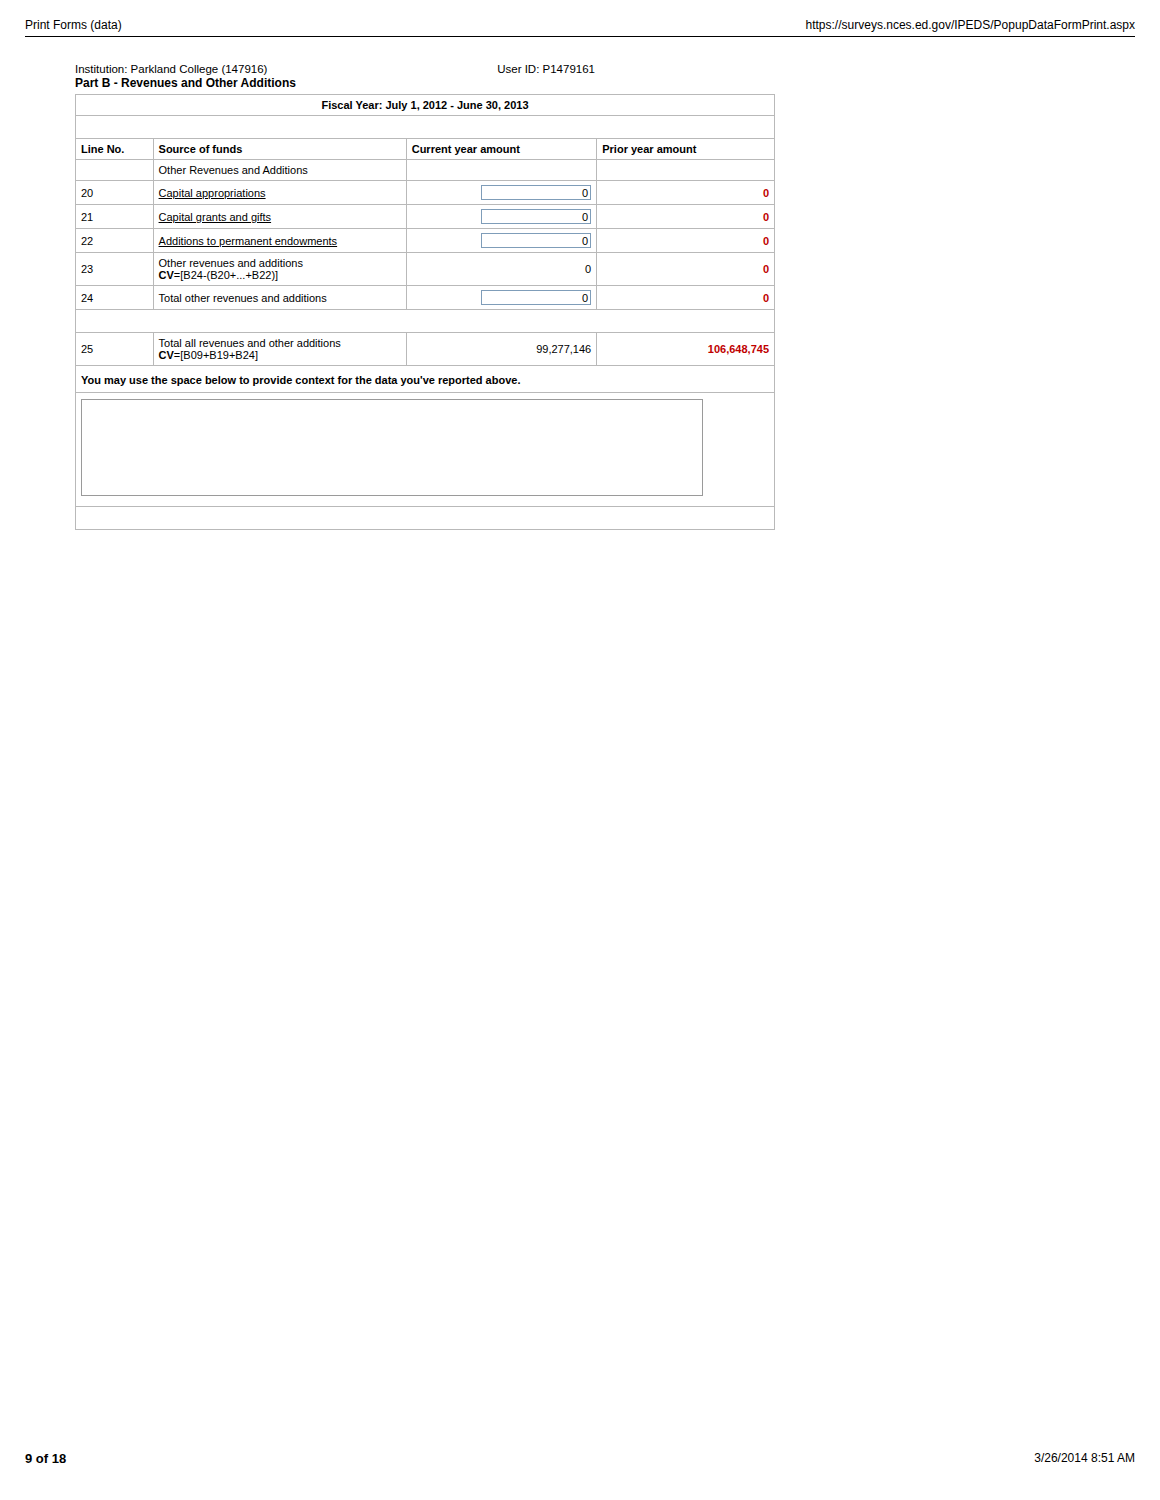Print Forms (data)
https://surveys.nces.ed.gov/IPEDS/PopupDataFormPrint.aspx
Institution: Parkland College (147916)
User ID: P1479161
Part B - Revenues and Other Additions
| Fiscal Year: July 1, 2012 - June 30, 2013 |
| Line No. | Source of funds | Current year amount | Prior year amount |
| | Other Revenues and Additions | | |
| 20 | Capital appropriations | 0 | 0 |
| 21 | Capital grants and gifts | 0 | 0 |
| 22 | Additions to permanent endowments | 0 | 0 |
| 23 | Other revenues and additions CV =[B24-(B20+...+B22)] | 0 | 0 |
| 24 | Total other revenues and additions | 0 | 0 |
| 25 | Total all revenues and other additions CV =[B09+B19+B24] | 99,277,146 | 106,648,745 |
You may use the space below to provide context for the data you've reported above.
9 of 18
3/26/2014 8:51 AM